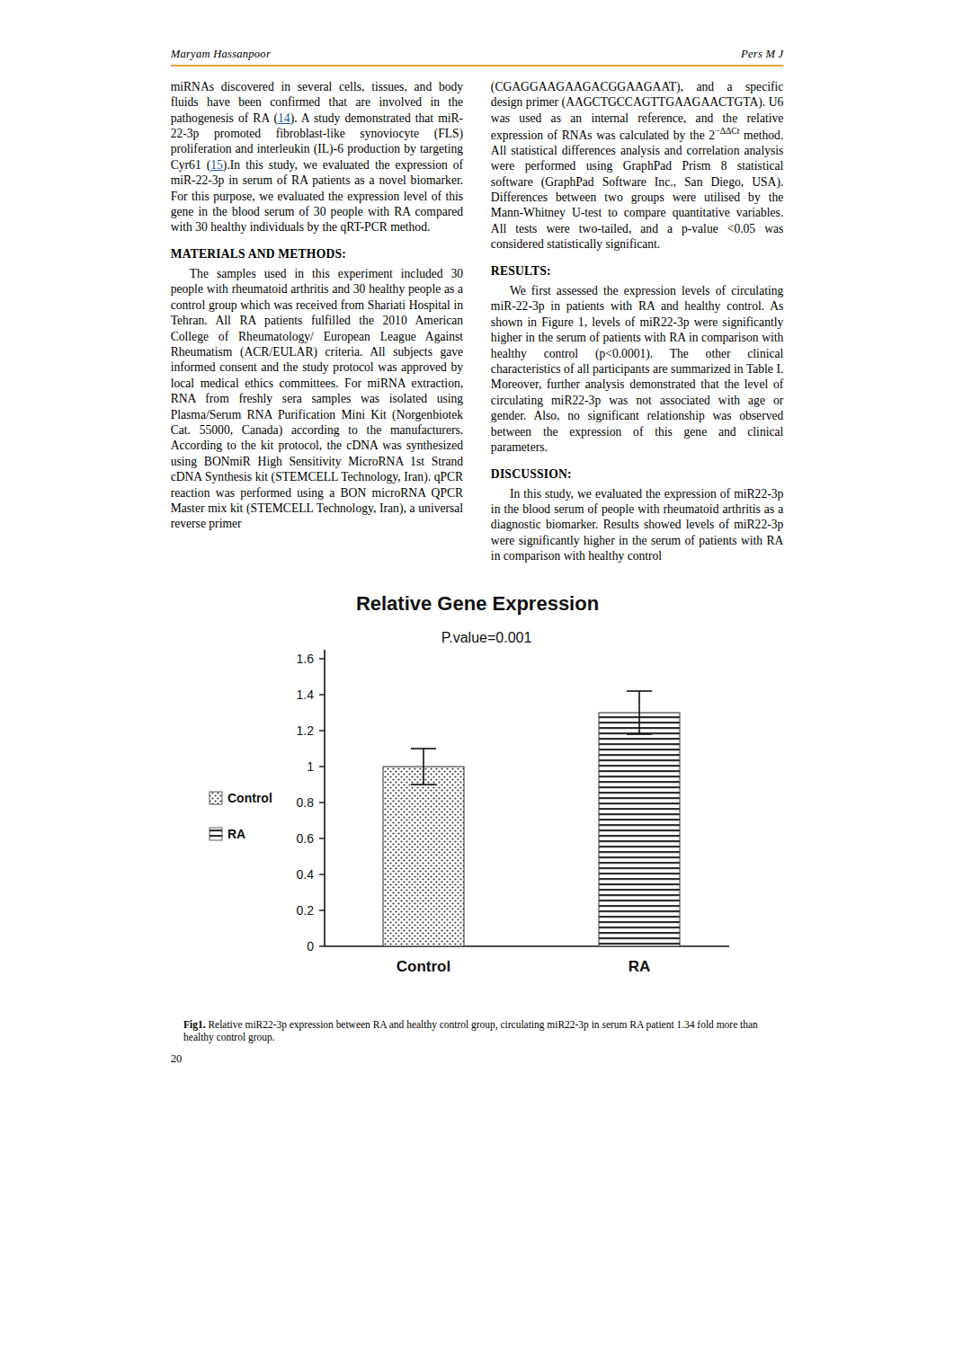Maryam Hassanpoor
Pers M J
miRNAs discovered in several cells, tissues, and body fluids have been confirmed that are involved in the pathogenesis of RA (14). A study demonstrated that miR-22-3p promoted fibroblast-like synoviocyte (FLS) proliferation and interleukin (IL)-6 production by targeting Cyr61 (15).In this study, we evaluated the expression of miR-22-3p in serum of RA patients as a novel biomarker. For this purpose, we evaluated the expression level of this gene in the blood serum of 30 people with RA compared with 30 healthy individuals by the qRT-PCR method.
Materials and Methods:
The samples used in this experiment included 30 people with rheumatoid arthritis and 30 healthy people as a control group which was received from Shariati Hospital in Tehran. All RA patients fulfilled the 2010 American College of Rheumatology/ European League Against Rheumatism (ACR/EULAR) criteria. All subjects gave informed consent and the study protocol was approved by local medical ethics committees. For miRNA extraction, RNA from freshly sera samples was isolated using Plasma/Serum RNA Purification Mini Kit (Norgenbiotek Cat. 55000, Canada) according to the manufacturers. According to the kit protocol, the cDNA was synthesized using BONmiR High Sensitivity MicroRNA 1st Strand cDNA Synthesis kit (STEMCELL Technology, Iran). qPCR reaction was performed using a BON microRNA QPCR Master mix kit (STEMCELL Technology, Iran), a universal reverse primer
(CGAGGAAGAAGACGGAAGAAT), and a specific design primer (AAGCTGCCAGTTGAAGAACTGTA). U6 was used as an internal reference, and the relative expression of RNAs was calculated by the 2−ΔΔCt method. All statistical differences analysis and correlation analysis were performed using GraphPad Prism 8 statistical software (GraphPad Software Inc., San Diego, USA). Differences between two groups were utilised by the Mann-Whitney U-test to compare quantitative variables. All tests were two-tailed, and a p-value <0.05 was considered statistically significant.
Results:
We first assessed the expression levels of circulating miR-22-3p in patients with RA and healthy control. As shown in Figure 1, levels of miR22-3p were significantly higher in the serum of patients with RA in comparison with healthy control (p<0.0001). The other clinical characteristics of all participants are summarized in Table I. Moreover, further analysis demonstrated that the level of circulating miR22-3p was not associated with age or gender. Also, no significant relationship was observed between the expression of this gene and clinical parameters.
Discussion:
In this study, we evaluated the expression of miR22-3p in the blood serum of people with rheumatoid arthritis as a diagnostic biomarker. Results showed levels of miR22-3p were significantly higher in the serum of patients with RA in comparison with healthy control
Relative Gene Expression P.value=0.001 0 0.2 0.4 0.6 0.8 1 1.2 1.4 1.6 Control RA Control RA
Fig1. Relative miR22-3p expression between RA and healthy control group, circulating miR22-3p in serum RA patient 1.34 fold more than healthy control group.
20